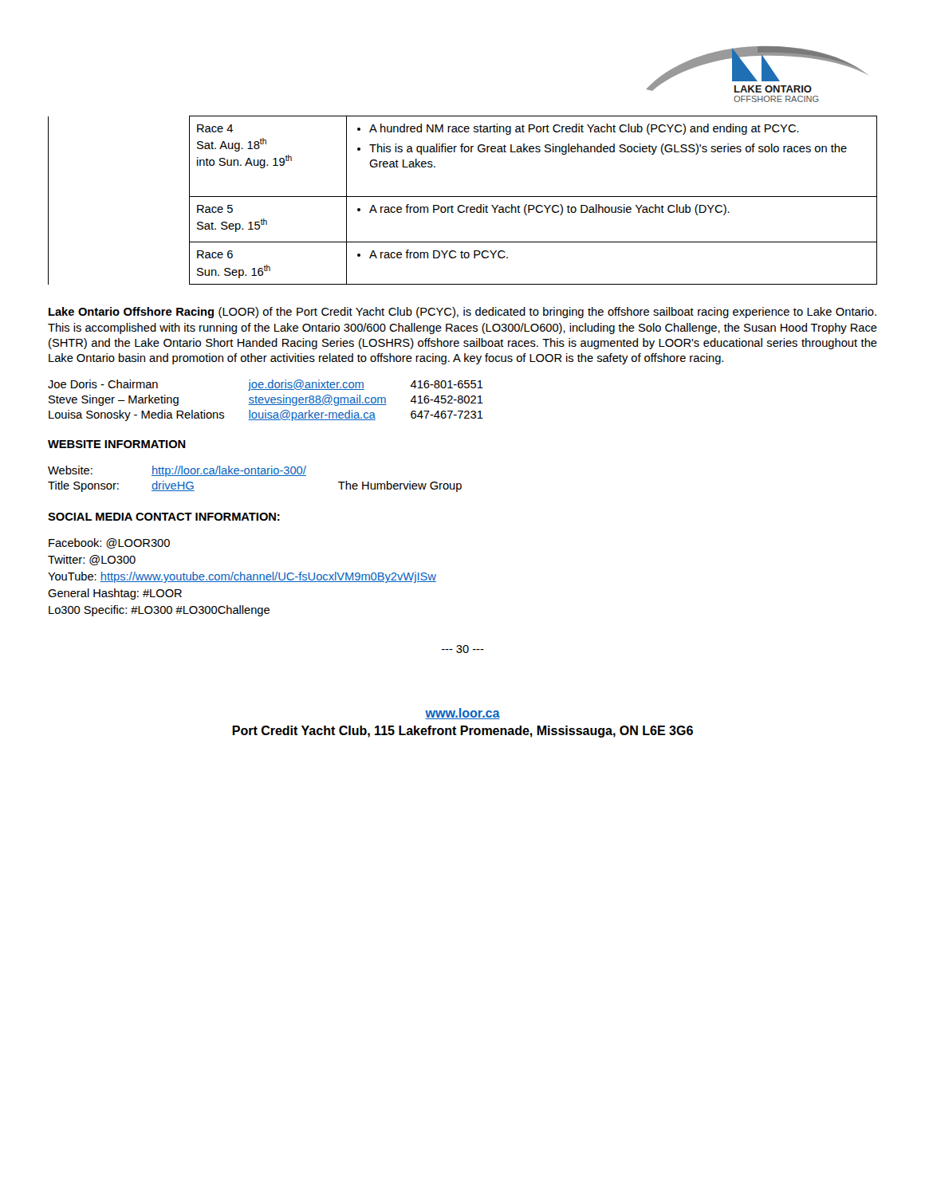LAKE ONTARIO OFFSHORE RACING
| | Race 4 Sat. Aug. 18 th into Sun. Aug. 19 th | A hundred NM race starting at Port Credit Yacht Club (PCYC) and ending at PCYC. This is a qualifier for Great Lakes Singlehanded Society (GLSS)'s series of solo races on the Great Lakes. |
| | Race 5 Sat. Sep. 15 th | A race from Port Credit Yacht (PCYC) to Dalhousie Yacht Club (DYC). |
| | Race 6 Sun. Sep. 16 th | A race from DYC to PCYC. |
Lake Ontario Offshore Racing (LOOR) of the Port Credit Yacht Club (PCYC), is dedicated to bringing the offshore sailboat racing experience to Lake Ontario. This is accomplished with its running of the Lake Ontario 300/600 Challenge Races (LO300/LO600), including the Solo Challenge, the Susan Hood Trophy Race (SHTR) and the Lake Ontario Short Handed Racing Series (LOSHRS) offshore sailboat races. This is augmented by LOOR's educational series throughout the Lake Ontario basin and promotion of other activities related to offshore racing. A key focus of LOOR is the safety of offshore racing.
| Joe Doris - Chairman | joe.doris@anixter.com | 416-801-6551 |
| Steve Singer – Marketing | stevesinger88@gmail.com | 416-452-8021 |
| Louisa Sonosky - Media Relations | louisa@parker-media.ca | 647-467-7231 |
WEBSITE INFORMATION
| Website: | http://loor.ca/lake-ontario-300/ | |
| Title Sponsor: | driveHG | The Humberview Group |
SOCIAL MEDIA CONTACT INFORMATION:
Facebook: @LOOR300
Twitter: @LO300
YouTube: https://www.youtube.com/channel/UC-fsUocxlVM9m0By2vWjISw
General Hashtag: #LOOR
Lo300 Specific: #LO300 #LO300Challenge
--- 30 ---
www.loor.ca
Port Credit Yacht Club, 115 Lakefront Promenade, Mississauga, ON L6E 3G6